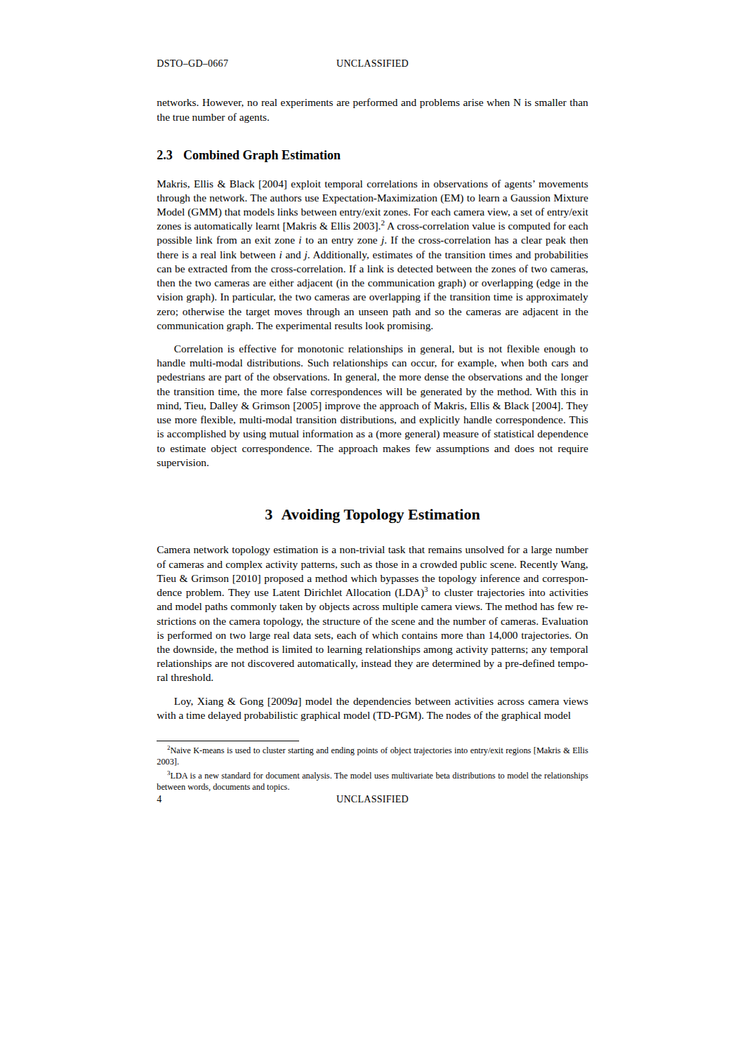DSTO–GD–0667
UNCLASSIFIED
networks. However, no real experiments are performed and problems arise when N is smaller than the true number of agents.
2.3 Combined Graph Estimation
Makris, Ellis & Black [2004] exploit temporal correlations in observations of agents’ movements through the network. The authors use Expectation-Maximization (EM) to learn a Gaussion Mixture Model (GMM) that models links between entry/exit zones. For each camera view, a set of entry/exit zones is automatically learnt [Makris & Ellis 2003].2 A cross-correlation value is computed for each possible link from an exit zone i to an entry zone j. If the cross-correlation has a clear peak then there is a real link between i and j. Additionally, estimates of the transition times and probabilities can be extracted from the cross-correlation. If a link is detected between the zones of two cameras, then the two cameras are either adjacent (in the communication graph) or overlapping (edge in the vision graph). In particular, the two cameras are overlapping if the transition time is approximately zero; otherwise the target moves through an unseen path and so the cameras are adjacent in the communication graph. The experimental results look promising.
Correlation is effective for monotonic relationships in general, but is not flexible enough to handle multi-modal distributions. Such relationships can occur, for example, when both cars and pedestrians are part of the observations. In general, the more dense the observations and the longer the transition time, the more false correspondences will be generated by the method. With this in mind, Tieu, Dalley & Grimson [2005] improve the approach of Makris, Ellis & Black [2004]. They use more flexible, multi-modal transition distributions, and explicitly handle correspondence. This is accomplished by using mutual information as a (more general) measure of statistical dependence to estimate object correspondence. The approach makes few assumptions and does not require supervision.
3 Avoiding Topology Estimation
Camera network topology estimation is a non-trivial task that remains unsolved for a large number of cameras and complex activity patterns, such as those in a crowded public scene. Recently Wang, Tieu & Grimson [2010] proposed a method which bypasses the topology inference and correspondence problem. They use Latent Dirichlet Allocation (LDA)3 to cluster trajectories into activities and model paths commonly taken by objects across multiple camera views. The method has few restrictions on the camera topology, the structure of the scene and the number of cameras. Evaluation is performed on two large real data sets, each of which contains more than 14,000 trajectories. On the downside, the method is limited to learning relationships among activity patterns; any temporal relationships are not discovered automatically, instead they are determined by a pre-defined temporal threshold.
Loy, Xiang & Gong [2009a] model the dependencies between activities across camera views with a time delayed probabilistic graphical model (TD-PGM). The nodes of the graphical model
2Naive K-means is used to cluster starting and ending points of object trajectories into entry/exit regions [Makris & Ellis 2003].
3LDA is a new standard for document analysis. The model uses multivariate beta distributions to model the relationships between words, documents and topics.
4
UNCLASSIFIED